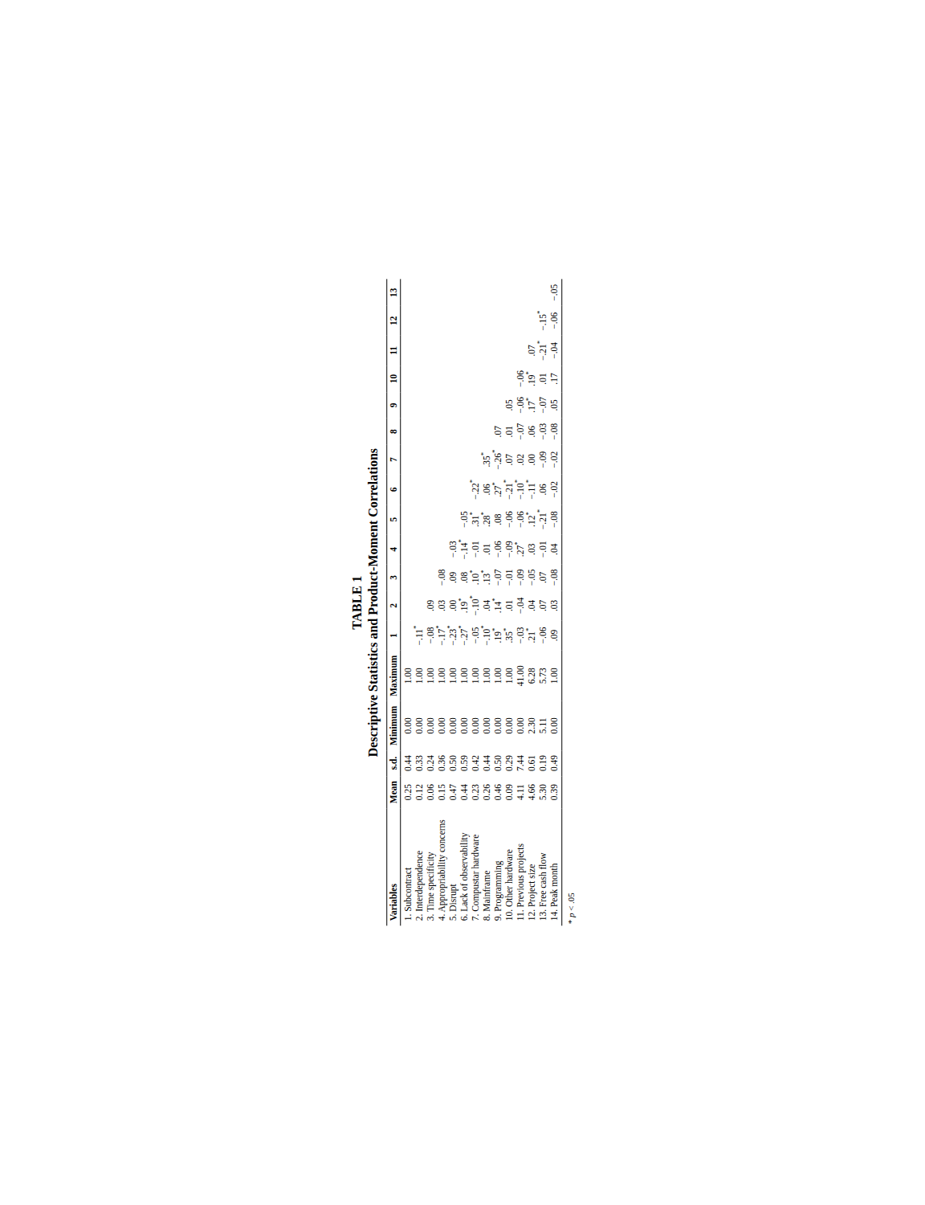TABLE 1
Descriptive Statistics and Product-Moment Correlations
| Variables | Mean | s.d. | Minimum | Maximum | 1 | 2 | 3 | 4 | 5 | 6 | 7 | 8 | 9 | 10 | 11 | 12 | 13 |
| --- | --- | --- | --- | --- | --- | --- | --- | --- | --- | --- | --- | --- | --- | --- | --- | --- | --- |
| 1. Subcontract | 0.25 | 0.44 | 0.00 | 1.00 | | | | | | | | | | | | | |
| 2. Interdependence | 0.12 | 0.33 | 0.00 | 1.00 | −.11 * | | | | | | | | | | | | |
| 3. Time specificity | 0.06 | 0.24 | 0.00 | 1.00 | −.08 | .09 | | | | | | | | | | | |
| 4. Appropriability concerns | 0.15 | 0.36 | 0.00 | 1.00 | −.17 * | .03 | −.08 | | | | | | | | | | |
| 5. Disrupt | 0.47 | 0.50 | 0.00 | 1.00 | −.23 * | .00 | .09 | −.03 | | | | | | | | | |
| 6. Lack of observability | 0.44 | 0.59 | 0.00 | 1.00 | −.27 * | .19 * | .08 | −.14 * | −.05 | | | | | | | | |
| 7. Compustar hardware | 0.23 | 0.42 | 0.00 | 1.00 | −.05 | −.10 * | .10 * | −.01 | .31 * | −.22 * | | | | | | | |
| 8. Mainframe | 0.26 | 0.44 | 0.00 | 1.00 | −.10 * | .04 | .13 * | .01 | .28 * | .06 | .35 * | | | | | | |
| 9. Programming | 0.46 | 0.50 | 0.00 | 1.00 | .19 * | .14 * | −.07 | −.06 | .08 | .27 * | −.26 * | .07 | | | | | |
| 10. Other hardware | 0.09 | 0.29 | 0.00 | 1.00 | .35 * | .01 | −.01 | −.09 | −.06 | −.21 * | .07 | .01 | .05 | | | | |
| 11. Previous projects | 4.11 | 7.44 | 0.00 | 41.00 | −.03 | −.04 | −.09 | .27 * | −.06 | −.10 * | .02 | −.07 | −.06 | −.06 | | | |
| 12. Project size | 4.66 | 0.61 | 2.30 | 6.28 | .21 * | .04 | −.05 | .03 | .12 * | −.11 * | .00 | .06 | .17 * | .19 * | .07 | | |
| 13. Free cash flow | 5.30 | 0.19 | 5.11 | 5.73 | −.06 | .07 | .07 | −.01 | −.21 * | .06 | −.09 | −.03 | −.07 | .01 | −.21 * | −.15 * | |
| 14. Peak month | 0.39 | 0.49 | 0.00 | 1.00 | .09 | .03 | −.08 | .04 | −.08 | −.02 | −.02 | −.08 | .05 | .17 | −.04 | −.06 | −.05 |
* p < .05